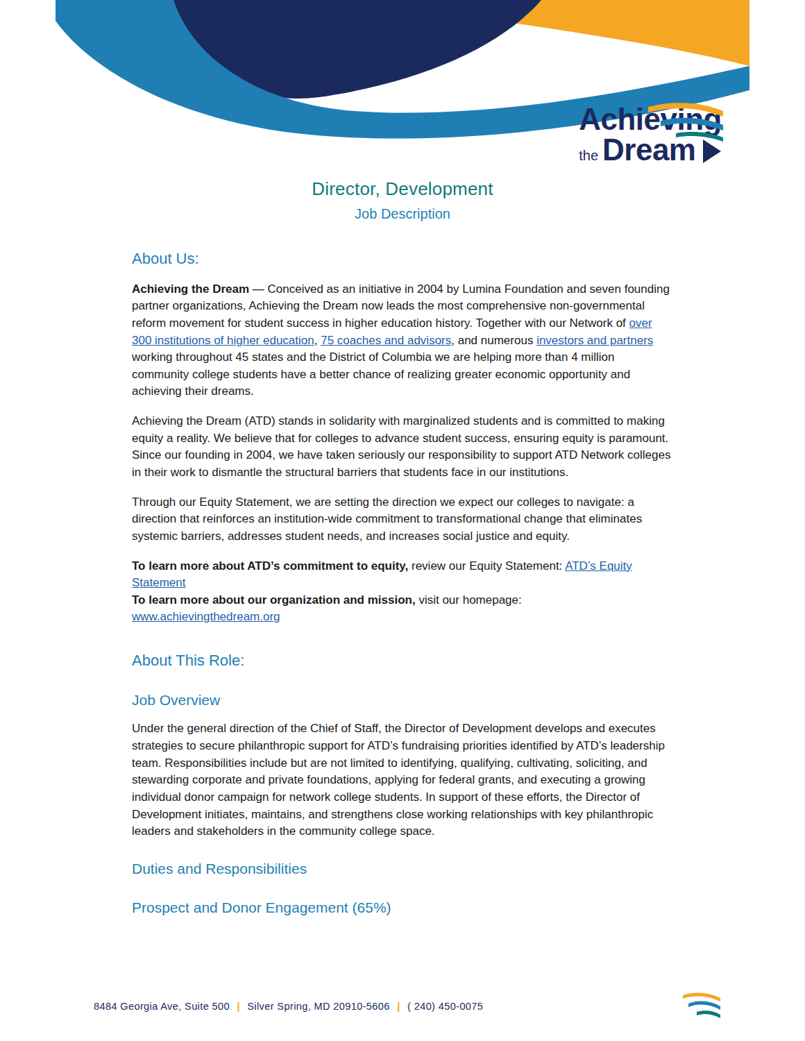Achieving
the Dream
Director, Development
Job Description
About Us:
Achieving the Dream — Conceived as an initiative in 2004 by Lumina Foundation and seven founding partner organizations, Achieving the Dream now leads the most comprehensive non-governmental reform movement for student success in higher education history. Together with our Network of over 300 institutions of higher education, 75 coaches and advisors, and numerous investors and partners working throughout 45 states and the District of Columbia we are helping more than 4 million community college students have a better chance of realizing greater economic opportunity and achieving their dreams.
Achieving the Dream (ATD) stands in solidarity with marginalized students and is committed to making equity a reality. We believe that for colleges to advance student success, ensuring equity is paramount. Since our founding in 2004, we have taken seriously our responsibility to support ATD Network colleges in their work to dismantle the structural barriers that students face in our institutions.
Through our Equity Statement, we are setting the direction we expect our colleges to navigate: a direction that reinforces an institution-wide commitment to transformational change that eliminates systemic barriers, addresses student needs, and increases social justice and equity.
To learn more about ATD’s commitment to equity, review our Equity Statement: ATD’s Equity Statement
To learn more about our organization and mission, visit our homepage: www.achievingthedream.org
About This Role:
Job Overview
Under the general direction of the Chief of Staff, the Director of Development develops and executes strategies to secure philanthropic support for ATD’s fundraising priorities identified by ATD’s leadership team. Responsibilities include but are not limited to identifying, qualifying, cultivating, soliciting, and stewarding corporate and private foundations, applying for federal grants, and executing a growing individual donor campaign for network college students. In support of these efforts, the Director of Development initiates, maintains, and strengthens close working relationships with key philanthropic leaders and stakeholders in the community college space.
Duties and Responsibilities
Prospect and Donor Engagement (65%)
8484 Georgia Ave, Suite 500 | Silver Spring, MD 20910-5606 | ( 240) 450-0075